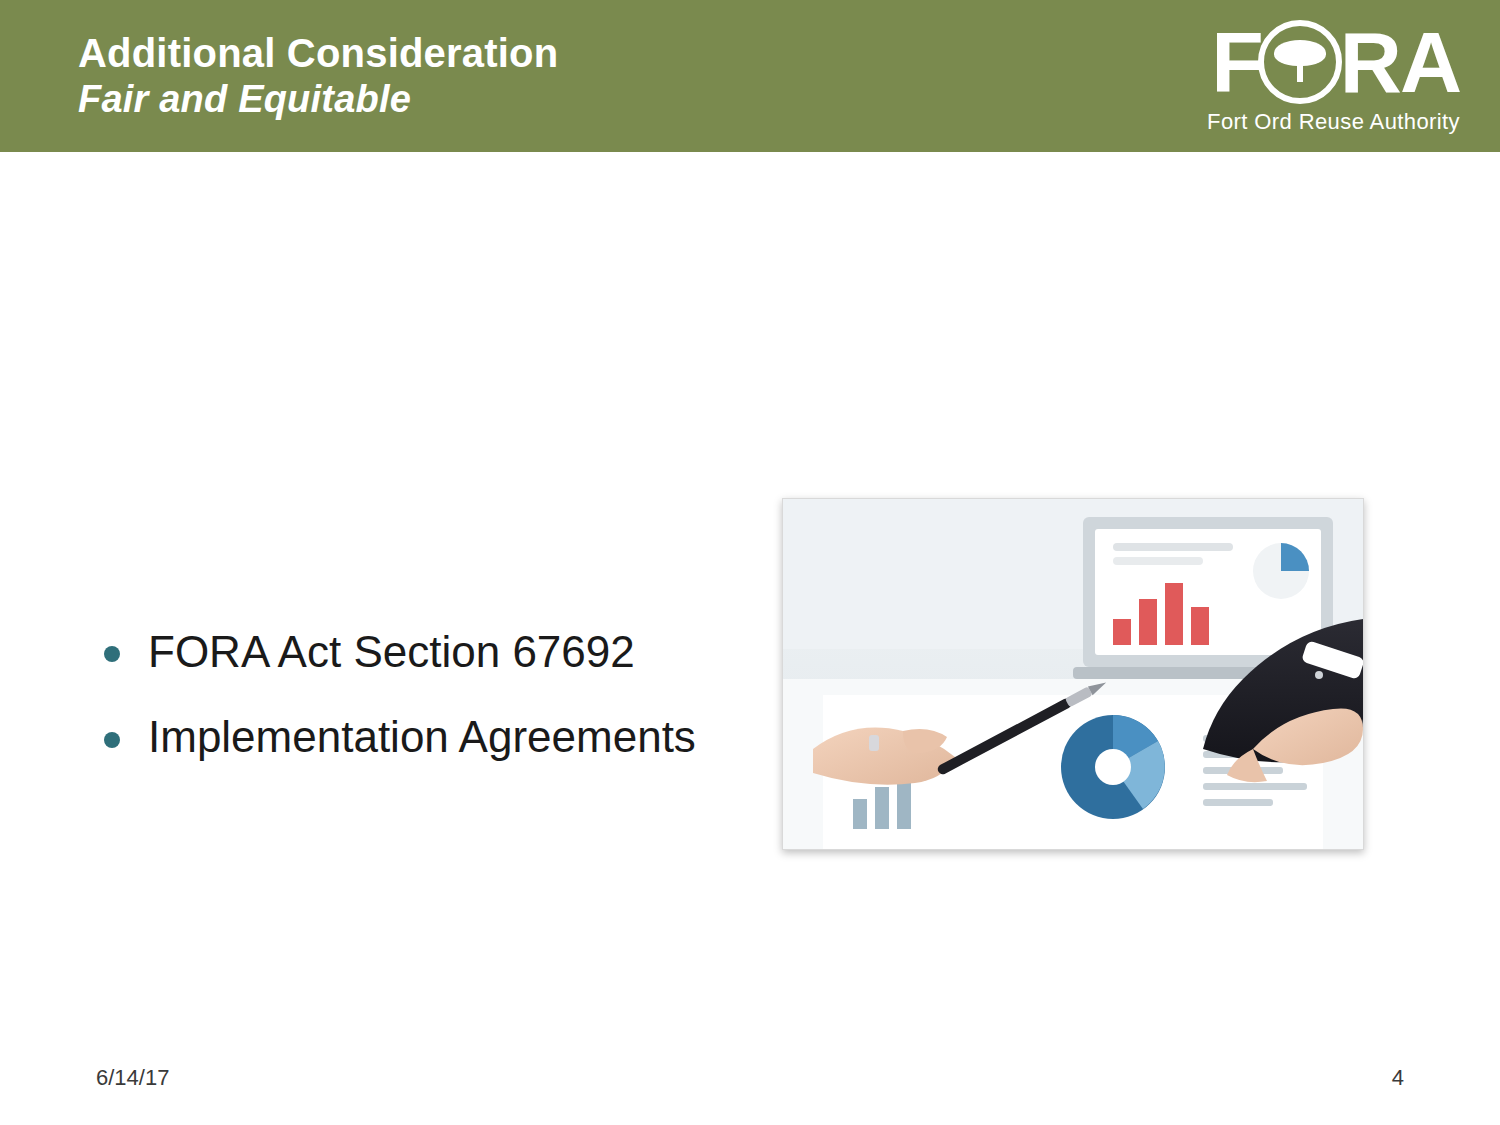Additional Consideration Fair and Equitable
F RA
Fort Ord Reuse Authority
FORA Act Section 67692
Implementation Agreements
6/14/17 4